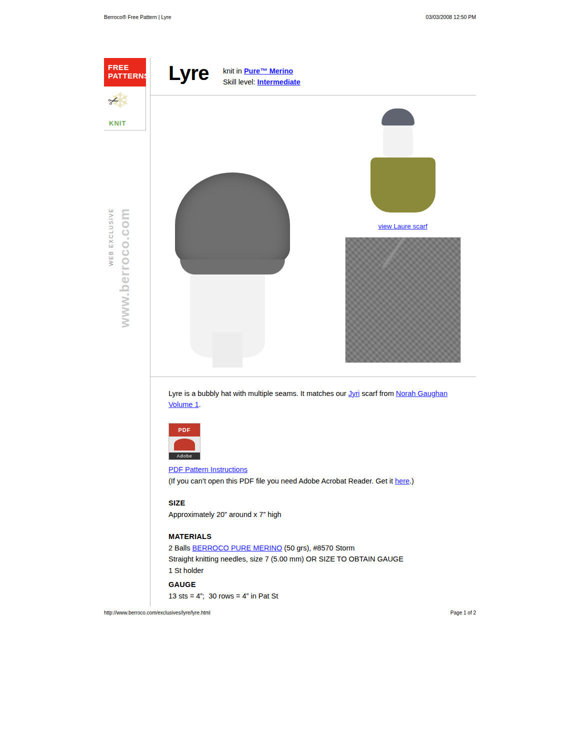Berroco® Free Pattern | Lyre 03/03/2008 12:50 PM
FREE
PATTERNS
❄
✂
KNIT
WEB EXCLUSIVE www.berroco.com
Lyre
knit in Pure™ Merino
Skill level: Intermediate
view Laure scarf
Lyre is a bubbly hat with multiple seams. It matches our Jyri scarf from Norah Gaughan Volume 1.
PDF
Adobe
PDF Pattern Instructions
(If you can’t open this PDF file you need Adobe Acrobat Reader. Get it here.)
SIZE
Approximately 20” around x 7” high
MATERIALS
2 Balls BERROCO PURE MERINO (50 grs), #8570 Storm
Straight knitting needles, size 7 (5.00 mm) OR SIZE TO OBTAIN GAUGE
1 St holder
GAUGE
13 sts = 4”; 30 rows = 4” in Pat St
http://www.berroco.com/exclusives/lyre/lyre.html Page 1 of 2